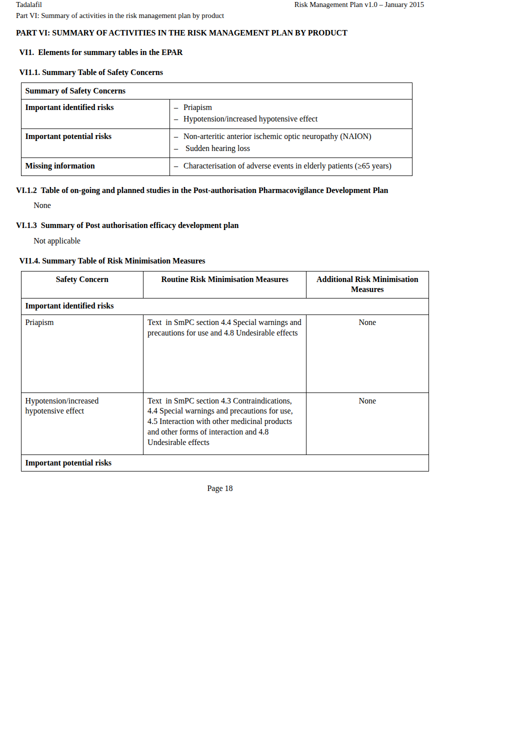Tadalafil Risk Management Plan v1.0 – January 2015
Part VI: Summary of activities in the risk management plan by product
PART VI: SUMMARY OF ACTIVITIES IN THE RISK MANAGEMENT PLAN BY PRODUCT
VI1. Elements for summary tables in the EPAR
VI1.1. Summary Table of Safety Concerns
| Summary of Safety Concerns |
| --- |
| Important identified risks | Priapism Hypotension/increased hypotensive effect |
| Important potential risks | Non-arteritic anterior ischemic optic neuropathy (NAION) Sudden hearing loss |
| Missing information | Characterisation of adverse events in elderly patients (≥65 years) |
VI.1.2 Table of on-going and planned studies in the Post-authorisation Pharmacovigilance Development Plan
None
VI.1.3 Summary of Post authorisation efficacy development plan
Not applicable
VI1.4. Summary Table of Risk Minimisation Measures
| Safety Concern | Routine Risk Minimisation Measures | Additional Risk Minimisation Measures |
| --- | --- | --- |
| Important identified risks |
| Priapism | Text in SmPC section 4.4 Special warnings and precautions for use and 4.8 Undesirable effects | None |
| Hypotension/increased hypotensive effect | Text in SmPC section 4.3 Contraindications, 4.4 Special warnings and precautions for use, 4.5 Interaction with other medicinal products and other forms of interaction and 4.8 Undesirable effects | None |
| Important potential risks |
Page 18